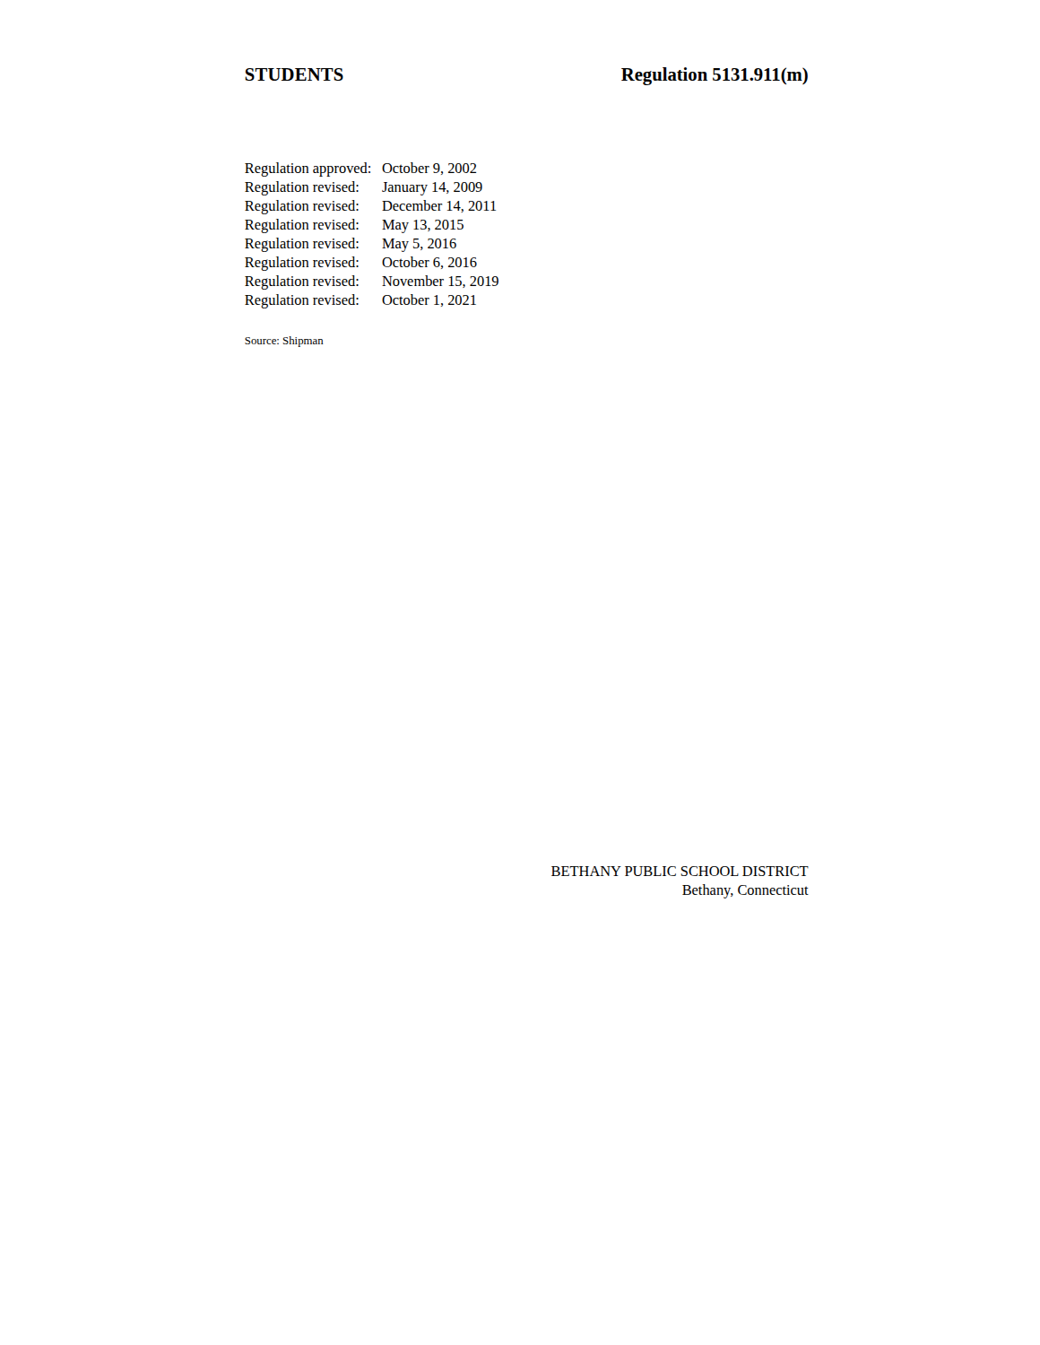STUDENTS
Regulation 5131.911(m)
| Regulation approved: | October 9, 2002 |
| Regulation revised: | January 14, 2009 |
| Regulation revised: | December 14, 2011 |
| Regulation revised: | May 13, 2015 |
| Regulation revised: | May 5, 2016 |
| Regulation revised: | October 6, 2016 |
| Regulation revised: | November 15, 2019 |
| Regulation revised: | October 1, 2021 |
Source: Shipman
BETHANY PUBLIC SCHOOL DISTRICT
Bethany, Connecticut